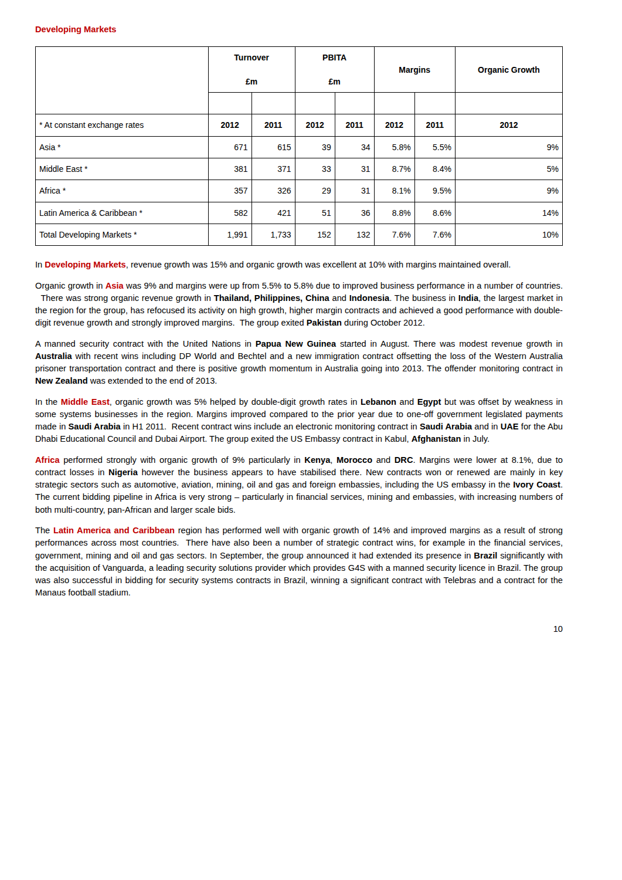Developing Markets
| | Turnover £m | PBITA £m | Margins | Organic Growth |
| --- | --- | --- | --- | --- |
| * At constant exchange rates | 2012 | 2011 | 2012 | 2011 | 2012 | 2011 | 2012 |
| Asia * | 671 | 615 | 39 | 34 | 5.8% | 5.5% | 9% |
| Middle East * | 381 | 371 | 33 | 31 | 8.7% | 8.4% | 5% |
| Africa * | 357 | 326 | 29 | 31 | 8.1% | 9.5% | 9% |
| Latin America & Caribbean * | 582 | 421 | 51 | 36 | 8.8% | 8.6% | 14% |
| Total Developing Markets * | 1,991 | 1,733 | 152 | 132 | 7.6% | 7.6% | 10% |
In Developing Markets, revenue growth was 15% and organic growth was excellent at 10% with margins maintained overall.
Organic growth in Asia was 9% and margins were up from 5.5% to 5.8% due to improved business performance in a number of countries. There was strong organic revenue growth in Thailand, Philippines, China and Indonesia. The business in India, the largest market in the region for the group, has refocused its activity on high growth, higher margin contracts and achieved a good performance with double-digit revenue growth and strongly improved margins. The group exited Pakistan during October 2012.
A manned security contract with the United Nations in Papua New Guinea started in August. There was modest revenue growth in Australia with recent wins including DP World and Bechtel and a new immigration contract offsetting the loss of the Western Australia prisoner transportation contract and there is positive growth momentum in Australia going into 2013. The offender monitoring contract in New Zealand was extended to the end of 2013.
In the Middle East, organic growth was 5% helped by double-digit growth rates in Lebanon and Egypt but was offset by weakness in some systems businesses in the region. Margins improved compared to the prior year due to one-off government legislated payments made in Saudi Arabia in H1 2011. Recent contract wins include an electronic monitoring contract in Saudi Arabia and in UAE for the Abu Dhabi Educational Council and Dubai Airport. The group exited the US Embassy contract in Kabul, Afghanistan in July.
Africa performed strongly with organic growth of 9% particularly in Kenya, Morocco and DRC. Margins were lower at 8.1%, due to contract losses in Nigeria however the business appears to have stabilised there. New contracts won or renewed are mainly in key strategic sectors such as automotive, aviation, mining, oil and gas and foreign embassies, including the US embassy in the Ivory Coast. The current bidding pipeline in Africa is very strong – particularly in financial services, mining and embassies, with increasing numbers of both multi-country, pan-African and larger scale bids.
The Latin America and Caribbean region has performed well with organic growth of 14% and improved margins as a result of strong performances across most countries. There have also been a number of strategic contract wins, for example in the financial services, government, mining and oil and gas sectors. In September, the group announced it had extended its presence in Brazil significantly with the acquisition of Vanguarda, a leading security solutions provider which provides G4S with a manned security licence in Brazil. The group was also successful in bidding for security systems contracts in Brazil, winning a significant contract with Telebras and a contract for the Manaus football stadium.
10